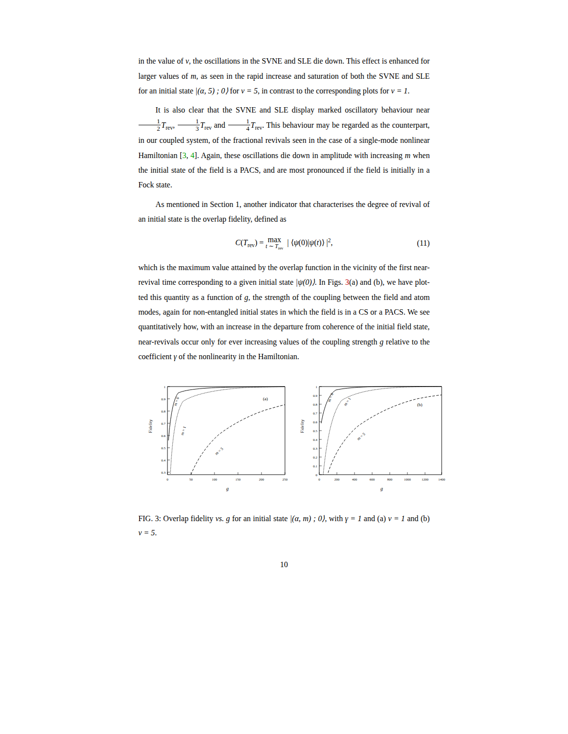in the value of ν, the oscillations in the SVNE and SLE die down. This effect is enhanced for larger values of m, as seen in the rapid increase and saturation of both the SVNE and SLE for an initial state |(α, 5) ; 0⟩ for ν = 5, in contrast to the corresponding plots for ν = 1.
It is also clear that the SVNE and SLE display marked oscillatory behaviour near 12 Trev, 13 Trev and 14 Trev. This behaviour may be regarded as the counterpart, in our coupled system, of the fractional revivals seen in the case of a single-mode nonlinear Hamiltonian [3, 4]. Again, these oscillations die down in amplitude with increasing m when the initial state of the field is a PACS, and are most pronounced if the field is initially in a Fock state.
As mentioned in Section 1, another indicator that characterises the degree of revival of an initial state is the overlap fidelity, defined as
C(Trev) = max t ∼ Trev | ⟨ψ(0)|ψ(t)⟩ |2, (11)
which is the maximum value attained by the overlap function in the vicinity of the first near-revival time corresponding to a given initial state |ψ(0)⟩. In Figs. 3(a) and (b), we have plotted this quantity as a function of g, the strength of the coupling between the field and atom modes, again for non-entangled initial states in which the field is in a CS or a PACS. We see quantitatively how, with an increase in the departure from coherence of the initial field state, near-revivals occur only for ever increasing values of the coupling strength g relative to the coefficient γ of the nonlinearity in the Hamiltonian.
1 0.9 0.8 0.7 0.6 0.5 0.4 0.3 0 50 100 150 200 250 m = 0 m = 1 m = 5 (a) Fidelity g 1 0.9 0.8 0.7 0.6 0.5 0.4 0.3 0.2 0.1 0 0 200 400 600 800 1000 1200 1400 m = 0 m = 1 m = 5 (b) Fidelity g
FIG. 3: Overlap fidelity vs. g for an initial state |(α, m) ; 0⟩, with γ = 1 and (a) ν = 1 and (b) ν = 5.
10